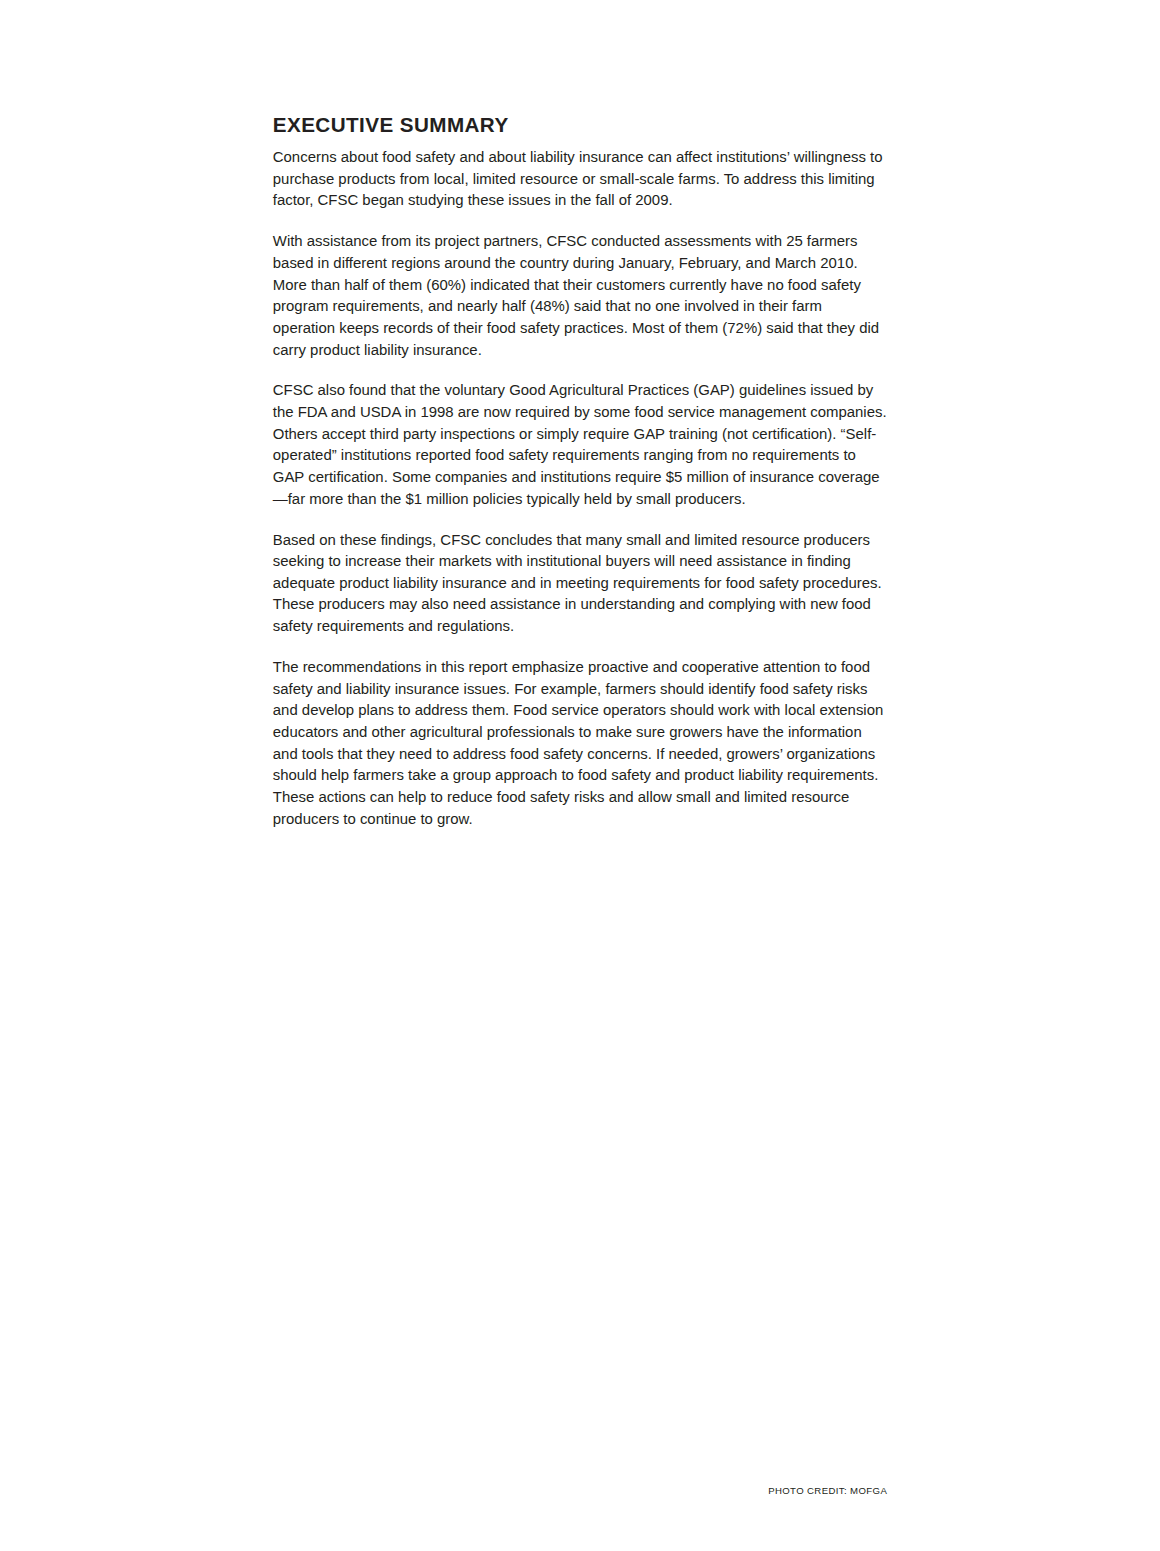Executive Summary
Concerns about food safety and about liability insurance can affect institutions’ willingness to purchase products from local, limited resource or small-scale farms. To address this limiting factor, CFSC began studying these issues in the fall of 2009.
With assistance from its project partners, CFSC conducted assessments with 25 farmers based in different regions around the country during January, February, and March 2010. More than half of them (60%) indicated that their customers currently have no food safety program requirements, and nearly half (48%) said that no one involved in their farm operation keeps records of their food safety practices. Most of them (72%) said that they did carry product liability insurance.
CFSC also found that the voluntary Good Agricultural Practices (GAP) guidelines issued by the FDA and USDA in 1998 are now required by some food service management companies. Others accept third party inspections or simply require GAP training (not certification). “Self-operated” institutions reported food safety requirements ranging from no requirements to GAP certification. Some companies and institutions require $5 million of insurance coverage—far more than the $1 million policies typically held by small producers.
Based on these findings, CFSC concludes that many small and limited resource producers seeking to increase their markets with institutional buyers will need assistance in finding adequate product liability insurance and in meeting requirements for food safety procedures. These producers may also need assistance in understanding and complying with new food safety requirements and regulations.
The recommendations in this report emphasize proactive and cooperative attention to food safety and liability insurance issues. For example, farmers should identify food safety risks and develop plans to address them. Food service operators should work with local extension educators and other agricultural professionals to make sure growers have the information and tools that they need to address food safety concerns. If needed, growers’ organizations should help farmers take a group approach to food safety and product liability requirements. These actions can help to reduce food safety risks and allow small and limited resource producers to continue to grow.
Photo Credit: MOFGA